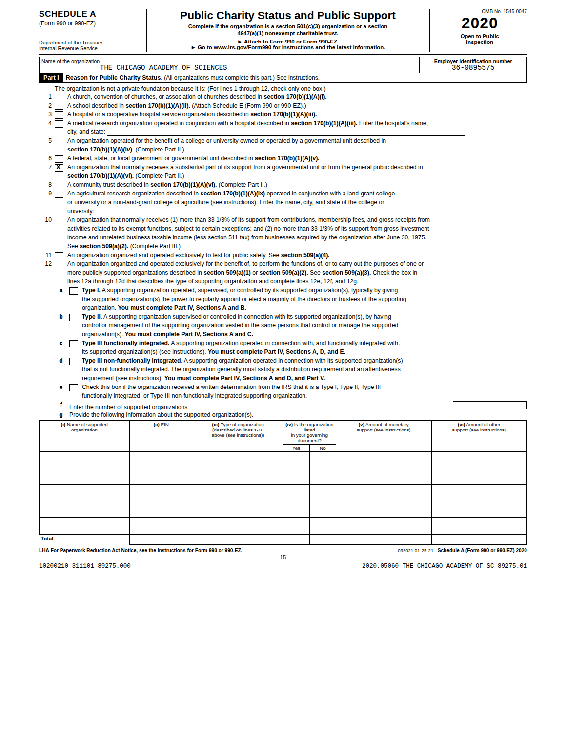| SCHEDULE A (Form 990 or 990-EZ) Department of the Treasury Internal Revenue Service | Public Charity Status and Public Support Complete if the organization is a section 501(c)(3) organization or a section 4947(a)(1) nonexempt charitable trust. ► Attach to Form 990 or Form 990-EZ. ► Go to www.irs.gov/Form990 for instructions and the latest information. | OMB No. 1545-0047 2020 Open to Public Inspection |
| Name of the organization THE CHICAGO ACADEMY OF SCIENCES | Employer identification number 36-0895575 |
Part I
Reason for Public Charity Status. (All organizations must complete this part.) See instructions.
The organization is not a private foundation because it is: (For lines 1 through 12, check only one box.)
1
A church, convention of churches, or association of churches described in section 170(b)(1)(A)(i).
2
A school described in section 170(b)(1)(A)(ii). (Attach Schedule E (Form 990 or 990-EZ).)
3
A hospital or a cooperative hospital service organization described in section 170(b)(1)(A)(iii).
4
A medical research organization operated in conjunction with a hospital described in section 170(b)(1)(A)(iii). Enter the hospital's name,
city, and state:
5
An organization operated for the benefit of a college or university owned or operated by a governmental unit described in
section 170(b)(1)(A)(iv). (Complete Part II.)
6
A federal, state, or local government or governmental unit described in section 170(b)(1)(A)(v).
7
An organization that normally receives a substantial part of its support from a governmental unit or from the general public described in
section 170(b)(1)(A)(vi). (Complete Part II.)
8
A community trust described in section 170(b)(1)(A)(vi). (Complete Part II.)
9
An agricultural research organization described in section 170(b)(1)(A)(ix) operated in conjunction with a land-grant college
or university or a non-land-grant college of agriculture (see instructions). Enter the name, city, and state of the college or
university:
10
An organization that normally receives (1) more than 33 1/3% of its support from contributions, membership fees, and gross receipts from
activities related to its exempt functions, subject to certain exceptions; and (2) no more than 33 1/3% of its support from gross investment
income and unrelated business taxable income (less section 511 tax) from businesses acquired by the organization after June 30, 1975.
See section 509(a)(2). (Complete Part III.)
11
An organization organized and operated exclusively to test for public safety. See section 509(a)(4).
12
An organization organized and operated exclusively for the benefit of, to perform the functions of, or to carry out the purposes of one or
more publicly supported organizations described in section 509(a)(1) or section 509(a)(2). See section 509(a)(3). Check the box in
lines 12a through 12d that describes the type of supporting organization and complete lines 12e, 12f, and 12g.
a
Type I. A supporting organization operated, supervised, or controlled by its supported organization(s), typically by giving
the supported organization(s) the power to regularly appoint or elect a majority of the directors or trustees of the supporting
organization. You must complete Part IV, Sections A and B.
b
Type II. A supporting organization supervised or controlled in connection with its supported organization(s), by having
control or management of the supporting organization vested in the same persons that control or manage the supported
organization(s). You must complete Part IV, Sections A and C.
c
Type III functionally integrated. A supporting organization operated in connection with, and functionally integrated with,
its supported organization(s) (see instructions). You must complete Part IV, Sections A, D, and E.
d
Type III non-functionally integrated. A supporting organization operated in connection with its supported organization(s)
that is not functionally integrated. The organization generally must satisfy a distribution requirement and an attentiveness
requirement (see instructions). You must complete Part IV, Sections A and D, and Part V.
e
Check this box if the organization received a written determination from the IRS that it is a Type I, Type II, Type III
functionally integrated, or Type III non-functionally integrated supporting organization.
f
Enter the number of supported organizations
g
Provide the following information about the supported organization(s).
| (i) Name of supported organization | (ii) EIN | (iii) Type of organization (described on lines 1-10 above (see instructions)) | (iv) Is the organization listed in your governing document? / Yes / No / | (v) Amount of monetary support (see instructions) | (vi) Amount of other support (see instructions) |
| --- | --- | --- | --- | --- | --- |
| Total | | | | | | |
LHA For Paperwork Reduction Act Notice, see the Instructions for Form 990 or 990-EZ.
032021 01-25-21 Schedule A (Form 990 or 990-EZ) 2020
15
10200210 311101 89275.000 2020.05060 THE CHICAGO ACADEMY OF SC 89275.01